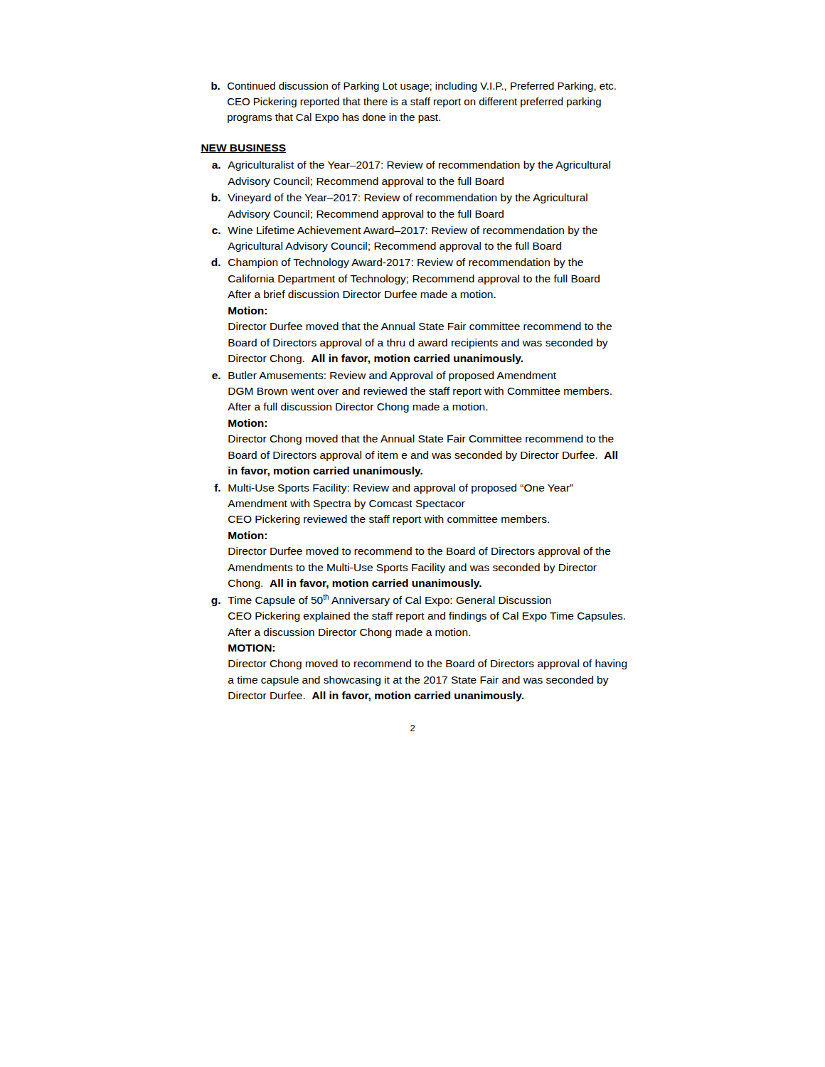Continued discussion of Parking Lot usage; including V.I.P., Preferred Parking, etc.
CEO Pickering reported that there is a staff report on different preferred parking programs that Cal Expo has done in the past.
NEW BUSINESS
Agriculturalist of the Year–2017: Review of recommendation by the Agricultural Advisory Council; Recommend approval to the full Board
Vineyard of the Year–2017: Review of recommendation by the Agricultural Advisory Council; Recommend approval to the full Board
Wine Lifetime Achievement Award–2017: Review of recommendation by the Agricultural Advisory Council; Recommend approval to the full Board
Champion of Technology Award-2017: Review of recommendation by the California Department of Technology; Recommend approval to the full Board
After a brief discussion Director Durfee made a motion.
Motion:
Director Durfee moved that the Annual State Fair committee recommend to the Board of Directors approval of a thru d award recipients and was seconded by Director Chong. All in favor, motion carried unanimously.
Butler Amusements: Review and Approval of proposed Amendment
DGM Brown went over and reviewed the staff report with Committee members. After a full discussion Director Chong made a motion.
Motion:
Director Chong moved that the Annual State Fair Committee recommend to the Board of Directors approval of item e and was seconded by Director Durfee. All in favor, motion carried unanimously.
Multi-Use Sports Facility: Review and approval of proposed “One Year” Amendment with Spectra by Comcast Spectacor
CEO Pickering reviewed the staff report with committee members.
Motion:
Director Durfee moved to recommend to the Board of Directors approval of the Amendments to the Multi-Use Sports Facility and was seconded by Director Chong. All in favor, motion carried unanimously.
Time Capsule of 50th Anniversary of Cal Expo: General Discussion
CEO Pickering explained the staff report and findings of Cal Expo Time Capsules. After a discussion Director Chong made a motion.
MOTION:
Director Chong moved to recommend to the Board of Directors approval of having a time capsule and showcasing it at the 2017 State Fair and was seconded by Director Durfee. All in favor, motion carried unanimously.
2